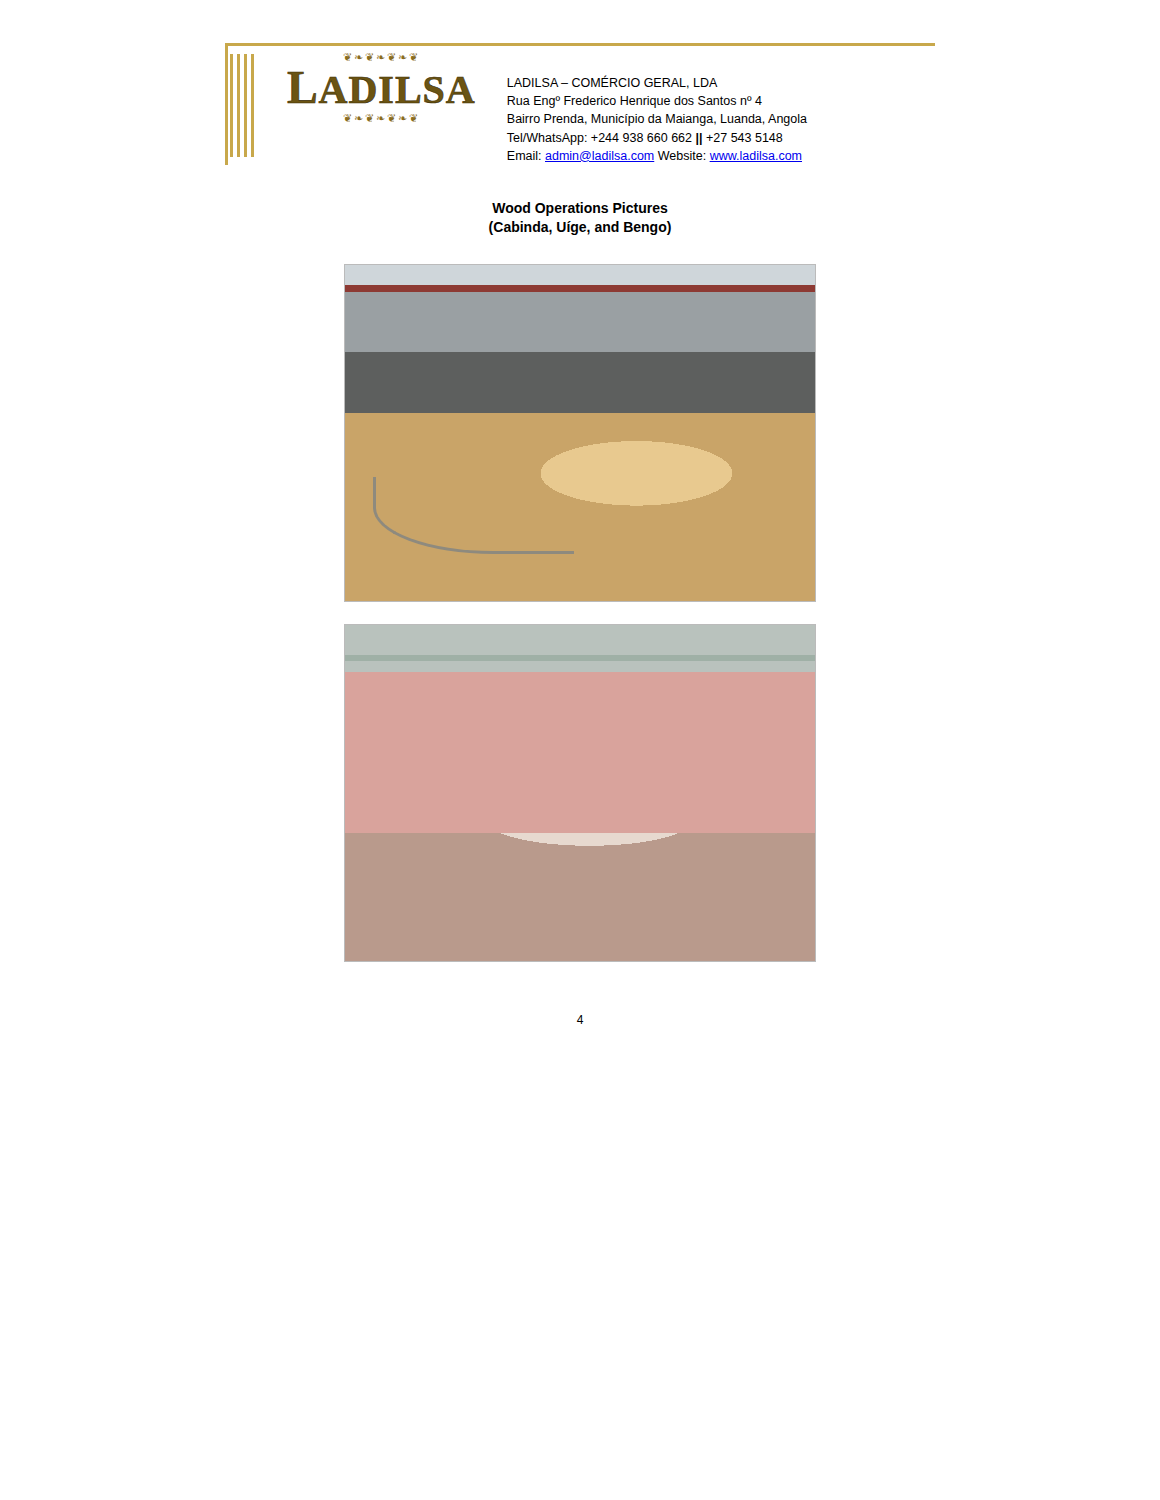❦❧❦❧❦❧❦
LADILSA
❦❧❦❧❦❧❦
LADILSA – COMÉRCIO GERAL, LDA
Rua Engº Frederico Henrique dos Santos nº 4
Bairro Prenda, Município da Maianga, Luanda, Angola
Tel/WhatsApp: +244 938 660 662 || +27 543 5148
Email: admin@ladilsa.com Website: www.ladilsa.com
Wood Operations Pictures (Cabinda, Uíge, and Bengo)
4